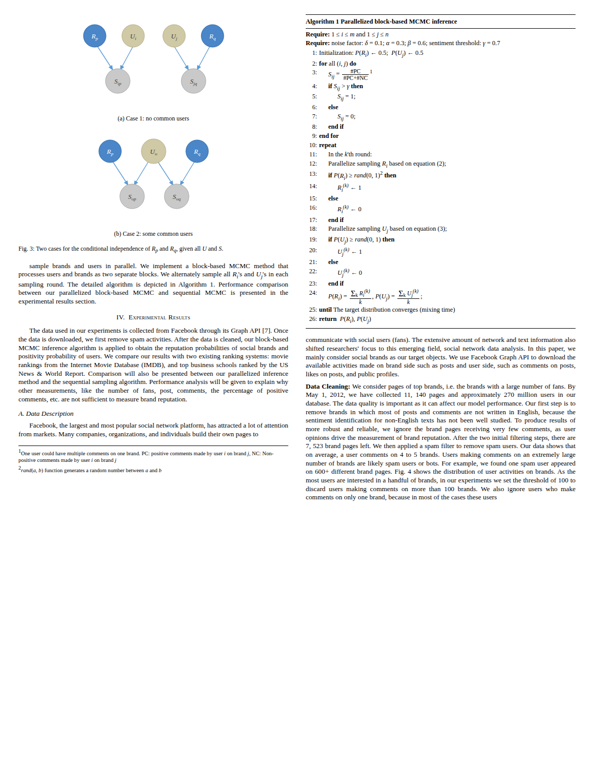Rp Ui Uj Rq Sip Sjq
(a) Case 1: no common users
Rp Uo Rq Sop Soq
(b) Case 2: some common users
Fig. 3: Two cases for the conditional independence of Rp and Rq, given all U and S.
sample brands and users in parallel. We implement a block-based MCMC method that processes users and brands as two separate blocks. We alternately sample all Ri's and Uj's in each sampling round. The detailed algorithm is depicted in Algorithm 1. Performance comparison between our parallelized block-based MCMC and sequential MCMC is presented in the experimental results section.
IV. Experimental Results
The data used in our experiments is collected from Facebook through its Graph API [7]. Once the data is downloaded, we first remove spam activities. After the data is cleaned, our block-based MCMC inference algorithm is applied to obtain the reputation probabilities of social brands and positivity probability of users. We compare our results with two existing ranking systems: movie rankings from the Internet Movie Database (IMDB), and top business schools ranked by the US News & World Report. Comparison will also be presented between our parallelized inference method and the sequential sampling algorithm. Performance analysis will be given to explain why other measurements, like the number of fans, post, comments, the percentage of positive comments, etc. are not sufficient to measure brand reputation.
A. Data Description
Facebook, the largest and most popular social network platform, has attracted a lot of attention from markets. Many companies, organizations, and individuals build their own pages to
1One user could have multiple comments on one brand. PC: positive comments made by user i on brand j, NC: Non-positive comments made by user i on brand j
2rand(a, b) function generates a random number between a and b
Algorithm 1 Parallelized block-based MCMC inference
Require: 1 ≤ i ≤ m and 1 ≤ j ≤ n
Require: noise factor: δ = 0.1; α = 0.3; β = 0.6; sentiment threshold: γ = 0.7
Initialization: P(Ri) ← 0.5; P(Uj) ← 0.5
for all (i, j) do
Sij = #PC#PC+#NC1
if Sij > γ then
Sij = 1;
else
Sij = 0;
end if
end for
repeat
In the k'th round:
Parallelize sampling Ri based on equation (2);
if P(Ri) ≥ rand(0, 1)2 then
Ri(k) ← 1
else
Ri(k) ← 0
end if
Parallelize sampling Uj based on equation (3);
if P(Uj) ≥ rand(0, 1) then
Uj(k) ← 1
else
Uj(k) ← 0
end if
P(Ri) = Σk Ri(k) k, P(Uj) = Σk Uj(k) k;
until The target distribution converges (mixing time)
return P(Ri), P(Uj)
communicate with social users (fans). The extensive amount of network and text information also shifted researchers' focus to this emerging field, social network data analysis. In this paper, we mainly consider social brands as our target objects. We use Facebook Graph API to download the available activities made on brand side such as posts and user side, such as comments on posts, likes on posts, and public profiles.
Data Cleaning: We consider pages of top brands, i.e. the brands with a large number of fans. By May 1, 2012, we have collected 11, 140 pages and approximately 270 million users in our database. The data quality is important as it can affect our model performance. Our first step is to remove brands in which most of posts and comments are not written in English, because the sentiment identification for non-English texts has not been well studied. To produce results of more robust and reliable, we ignore the brand pages receiving very few comments, as user opinions drive the measurement of brand reputation. After the two initial filtering steps, there are 7, 523 brand pages left. We then applied a spam filter to remove spam users. Our data shows that on average, a user comments on 4 to 5 brands. Users making comments on an extremely large number of brands are likely spam users or bots. For example, we found one spam user appeared on 600+ different brand pages. Fig. 4 shows the distribution of user activities on brands. As the most users are interested in a handful of brands, in our experiments we set the threshold of 100 to discard users making comments on more than 100 brands. We also ignore users who make comments on only one brand, because in most of the cases these users